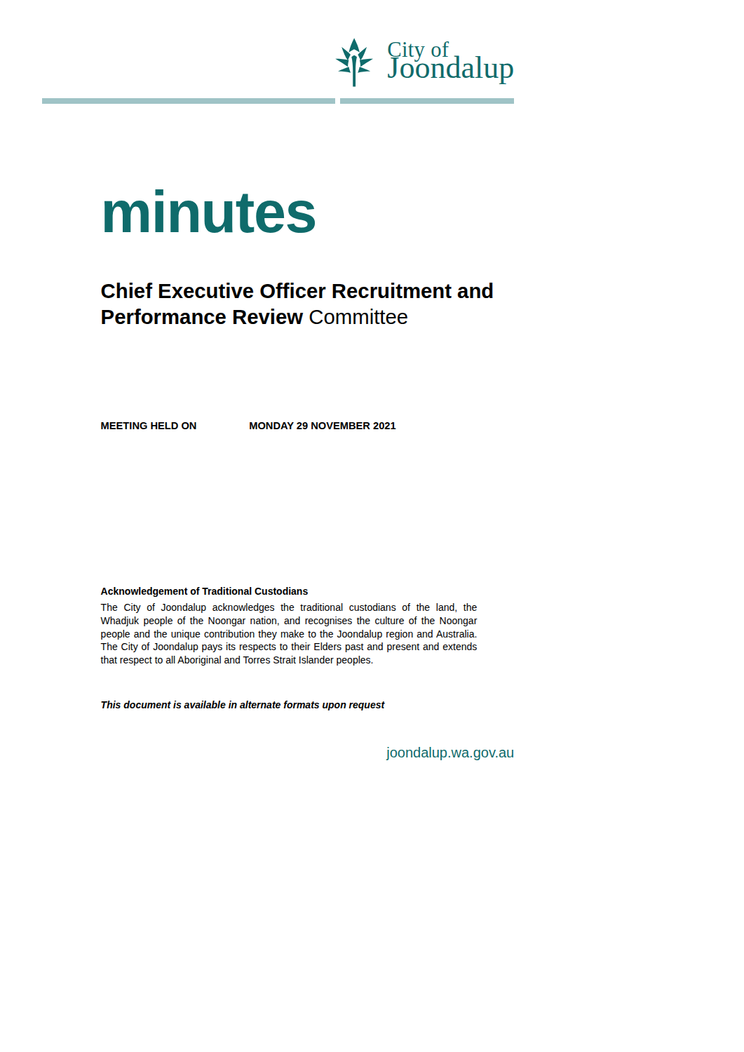City of Joondalup
minutes
Chief Executive Officer Recruitment and Performance Review Committee
MEETING HELD ON MONDAY 29 NOVEMBER 2021
Acknowledgement of Traditional Custodians
The City of Joondalup acknowledges the traditional custodians of the land, the Whadjuk people of the Noongar nation, and recognises the culture of the Noongar people and the unique contribution they make to the Joondalup region and Australia. The City of Joondalup pays its respects to their Elders past and present and extends that respect to all Aboriginal and Torres Strait Islander peoples.
This document is available in alternate formats upon request
joondalup.wa.gov.au